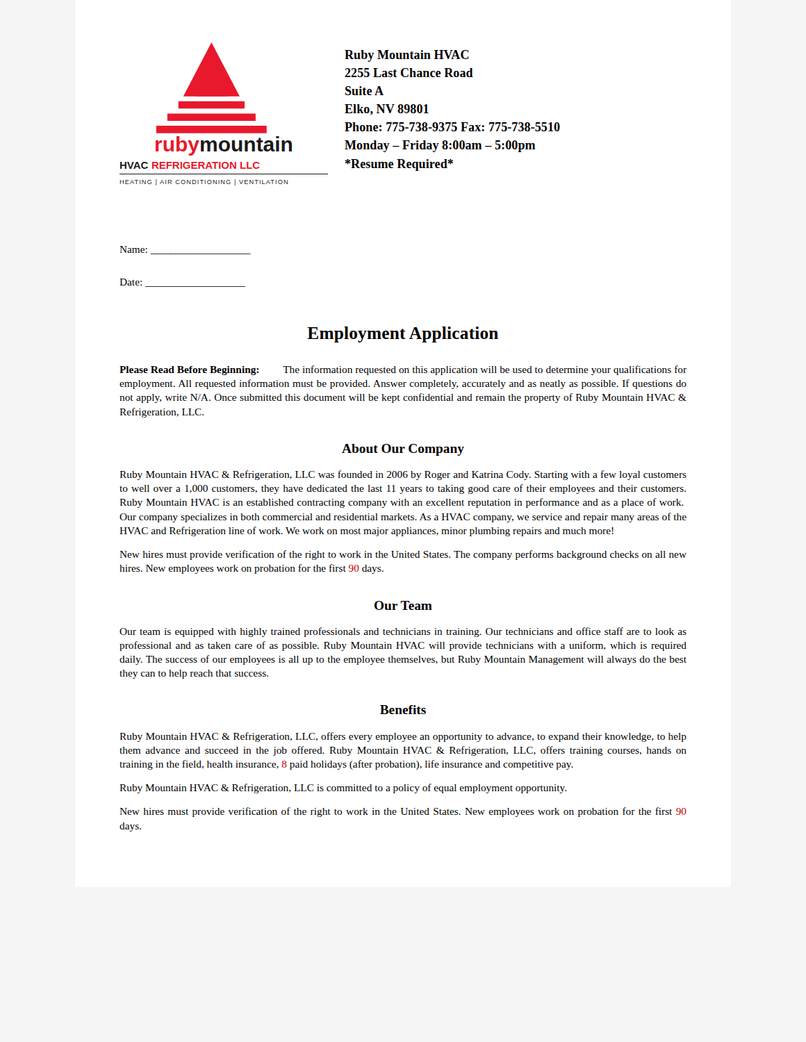Ruby Mountain HVAC Refrigeration LLC rubymountain HVAC REFRIGERATION LLC HEATING | AIR CONDITIONING | VENTILATION
Ruby Mountain HVAC
2255 Last Chance Road
Suite A
Elko, NV 89801
Phone: 775-738-9375 Fax: 775-738-5510
Monday – Friday 8:00am – 5:00pm
*Resume Required*
Name: ____________________
Date: ____________________
Employment Application
Please Read Before Beginning: The information requested on this application will be used to determine your qualifications for employment. All requested information must be provided. Answer completely, accurately and as neatly as possible. If questions do not apply, write N/A. Once submitted this document will be kept confidential and remain the property of Ruby Mountain HVAC & Refrigeration, LLC.
About Our Company
Ruby Mountain HVAC & Refrigeration, LLC was founded in 2006 by Roger and Katrina Cody. Starting with a few loyal customers to well over a 1,000 customers, they have dedicated the last 11 years to taking good care of their employees and their customers. Ruby Mountain HVAC is an established contracting company with an excellent reputation in performance and as a place of work. Our company specializes in both commercial and residential markets. As a HVAC company, we service and repair many areas of the HVAC and Refrigeration line of work. We work on most major appliances, minor plumbing repairs and much more!
New hires must provide verification of the right to work in the United States. The company performs background checks on all new hires. New employees work on probation for the first 90 days.
Our Team
Our team is equipped with highly trained professionals and technicians in training. Our technicians and office staff are to look as professional and as taken care of as possible. Ruby Mountain HVAC will provide technicians with a uniform, which is required daily. The success of our employees is all up to the employee themselves, but Ruby Mountain Management will always do the best they can to help reach that success.
Benefits
Ruby Mountain HVAC & Refrigeration, LLC, offers every employee an opportunity to advance, to expand their knowledge, to help them advance and succeed in the job offered. Ruby Mountain HVAC & Refrigeration, LLC, offers training courses, hands on training in the field, health insurance, 8 paid holidays (after probation), life insurance and competitive pay.
Ruby Mountain HVAC & Refrigeration, LLC is committed to a policy of equal employment opportunity.
New hires must provide verification of the right to work in the United States. New employees work on probation for the first 90 days.